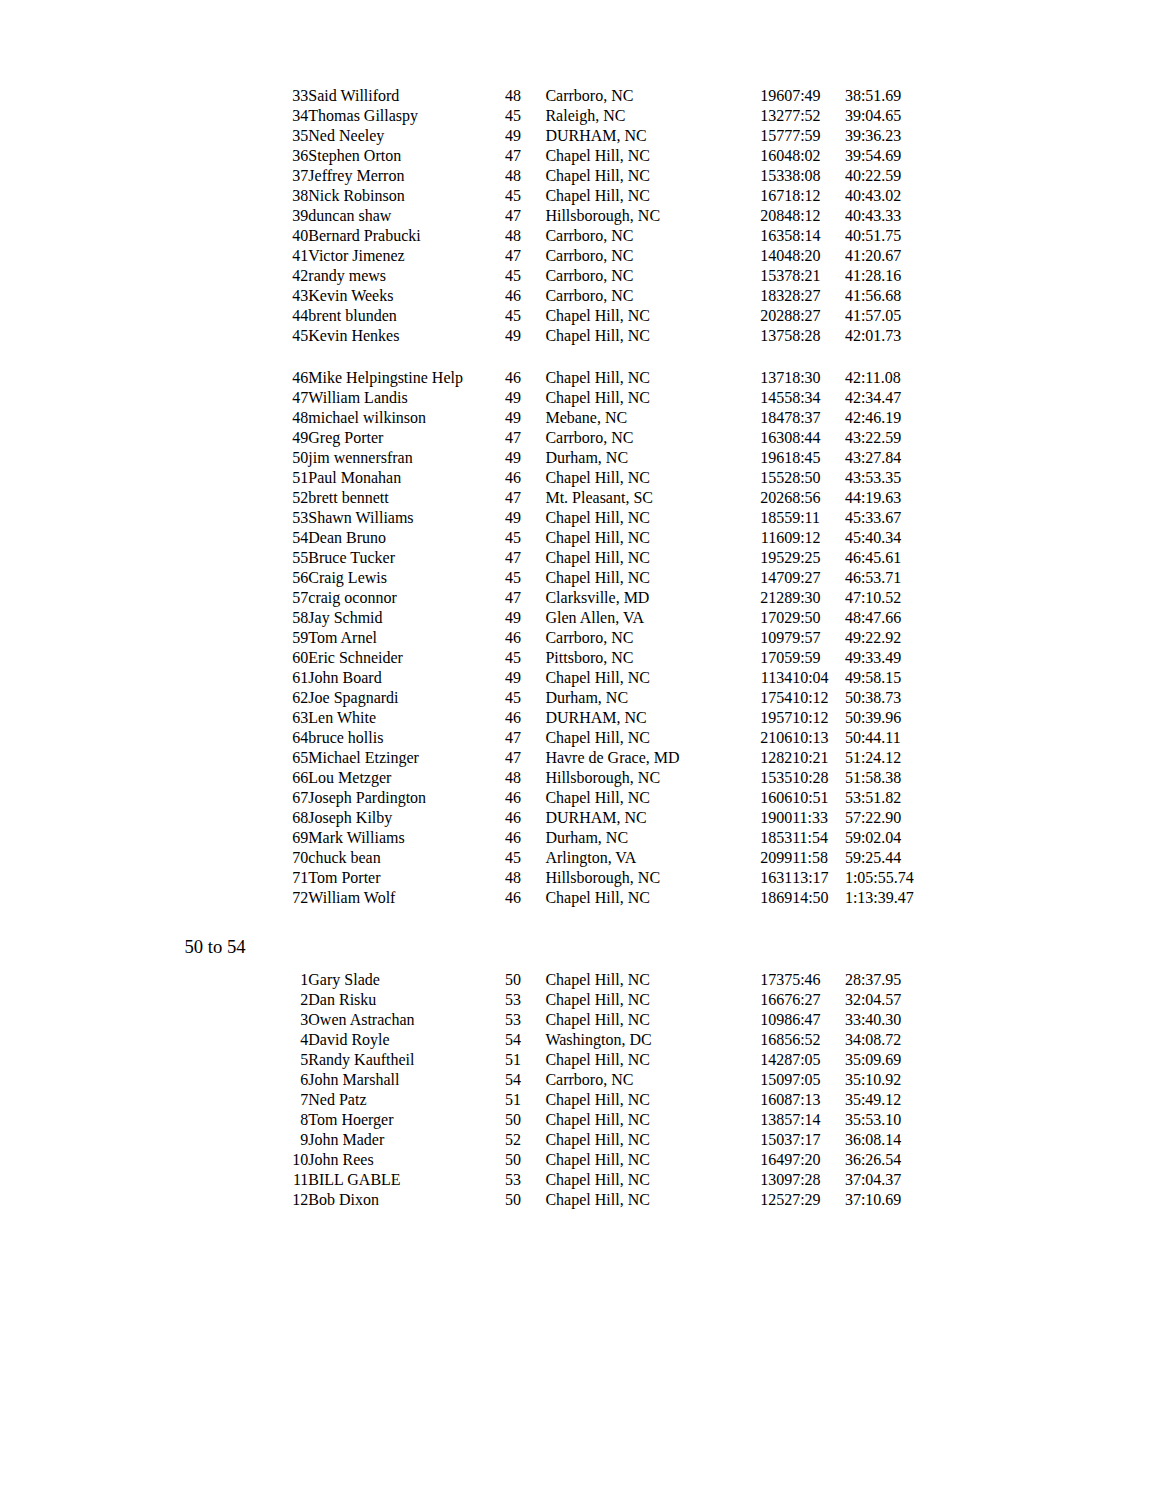| 33 | Said Williford | 48 | Carrboro, NC | 1960 | 7:49 | 38:51.69 |
| 34 | Thomas Gillaspy | 45 | Raleigh, NC | 1327 | 7:52 | 39:04.65 |
| 35 | Ned Neeley | 49 | DURHAM, NC | 1577 | 7:59 | 39:36.23 |
| 36 | Stephen Orton | 47 | Chapel Hill, NC | 1604 | 8:02 | 39:54.69 |
| 37 | Jeffrey Merron | 48 | Chapel Hill, NC | 1533 | 8:08 | 40:22.59 |
| 38 | Nick Robinson | 45 | Chapel Hill, NC | 1671 | 8:12 | 40:43.02 |
| 39 | duncan shaw | 47 | Hillsborough, NC | 2084 | 8:12 | 40:43.33 |
| 40 | Bernard Prabucki | 48 | Carrboro, NC | 1635 | 8:14 | 40:51.75 |
| 41 | Victor Jimenez | 47 | Carrboro, NC | 1404 | 8:20 | 41:20.67 |
| 42 | randy mews | 45 | Carrboro, NC | 1537 | 8:21 | 41:28.16 |
| 43 | Kevin Weeks | 46 | Carrboro, NC | 1832 | 8:27 | 41:56.68 |
| 44 | brent blunden | 45 | Chapel Hill, NC | 2028 | 8:27 | 41:57.05 |
| 45 | Kevin Henkes | 49 | Chapel Hill, NC | 1375 | 8:28 | 42:01.73 |
| 46 | Mike Helpingstine Help | 46 | Chapel Hill, NC | 1371 | 8:30 | 42:11.08 |
| 47 | William Landis | 49 | Chapel Hill, NC | 1455 | 8:34 | 42:34.47 |
| 48 | michael wilkinson | 49 | Mebane, NC | 1847 | 8:37 | 42:46.19 |
| 49 | Greg Porter | 47 | Carrboro, NC | 1630 | 8:44 | 43:22.59 |
| 50 | jim wennersfran | 49 | Durham, NC | 1961 | 8:45 | 43:27.84 |
| 51 | Paul Monahan | 46 | Chapel Hill, NC | 1552 | 8:50 | 43:53.35 |
| 52 | brett bennett | 47 | Mt. Pleasant, SC | 2026 | 8:56 | 44:19.63 |
| 53 | Shawn Williams | 49 | Chapel Hill, NC | 1855 | 9:11 | 45:33.67 |
| 54 | Dean Bruno | 45 | Chapel Hill, NC | 1160 | 9:12 | 45:40.34 |
| 55 | Bruce Tucker | 47 | Chapel Hill, NC | 1952 | 9:25 | 46:45.61 |
| 56 | Craig Lewis | 45 | Chapel Hill, NC | 1470 | 9:27 | 46:53.71 |
| 57 | craig oconnor | 47 | Clarksville, MD | 2128 | 9:30 | 47:10.52 |
| 58 | Jay Schmid | 49 | Glen Allen, VA | 1702 | 9:50 | 48:47.66 |
| 59 | Tom Arnel | 46 | Carrboro, NC | 1097 | 9:57 | 49:22.92 |
| 60 | Eric Schneider | 45 | Pittsboro, NC | 1705 | 9:59 | 49:33.49 |
| 61 | John Board | 49 | Chapel Hill, NC | 1134 | 10:04 | 49:58.15 |
| 62 | Joe Spagnardi | 45 | Durham, NC | 1754 | 10:12 | 50:38.73 |
| 63 | Len White | 46 | DURHAM, NC | 1957 | 10:12 | 50:39.96 |
| 64 | bruce hollis | 47 | Chapel Hill, NC | 2106 | 10:13 | 50:44.11 |
| 65 | Michael Etzinger | 47 | Havre de Grace, MD | 1282 | 10:21 | 51:24.12 |
| 66 | Lou Metzger | 48 | Hillsborough, NC | 1535 | 10:28 | 51:58.38 |
| 67 | Joseph Pardington | 46 | Chapel Hill, NC | 1606 | 10:51 | 53:51.82 |
| 68 | Joseph Kilby | 46 | DURHAM, NC | 1900 | 11:33 | 57:22.90 |
| 69 | Mark Williams | 46 | Durham, NC | 1853 | 11:54 | 59:02.04 |
| 70 | chuck bean | 45 | Arlington, VA | 2099 | 11:58 | 59:25.44 |
| 71 | Tom Porter | 48 | Hillsborough, NC | 1631 | 13:17 | 1:05:55.74 |
| 72 | William Wolf | 46 | Chapel Hill, NC | 1869 | 14:50 | 1:13:39.47 |
50 to 54
| 1 | Gary Slade | 50 | Chapel Hill, NC | 1737 | 5:46 | 28:37.95 |
| 2 | Dan Risku | 53 | Chapel Hill, NC | 1667 | 6:27 | 32:04.57 |
| 3 | Owen Astrachan | 53 | Chapel Hill, NC | 1098 | 6:47 | 33:40.30 |
| 4 | David Royle | 54 | Washington, DC | 1685 | 6:52 | 34:08.72 |
| 5 | Randy Kauftheil | 51 | Chapel Hill, NC | 1428 | 7:05 | 35:09.69 |
| 6 | John Marshall | 54 | Carrboro, NC | 1509 | 7:05 | 35:10.92 |
| 7 | Ned Patz | 51 | Chapel Hill, NC | 1608 | 7:13 | 35:49.12 |
| 8 | Tom Hoerger | 50 | Chapel Hill, NC | 1385 | 7:14 | 35:53.10 |
| 9 | John Mader | 52 | Chapel Hill, NC | 1503 | 7:17 | 36:08.14 |
| 10 | John Rees | 50 | Chapel Hill, NC | 1649 | 7:20 | 36:26.54 |
| 11 | BILL GABLE | 53 | Chapel Hill, NC | 1309 | 7:28 | 37:04.37 |
| 12 | Bob Dixon | 50 | Chapel Hill, NC | 1252 | 7:29 | 37:10.69 |